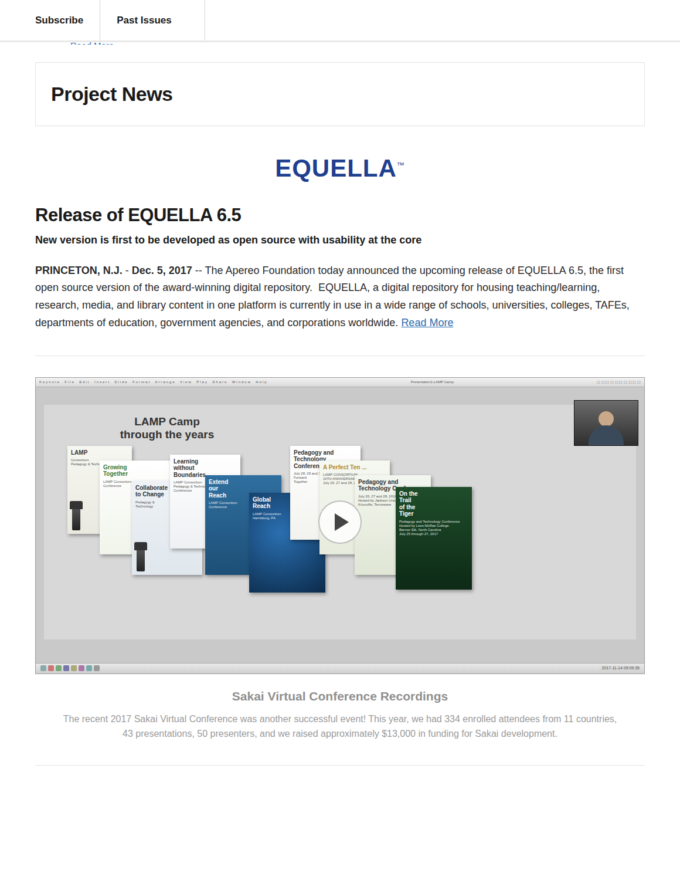Subscribe
Past Issues
Read More
Project News
EQUELLA™
Release of EQUELLA 6.5
New version is first to be developed as open source with usability at the core
PRINCETON, N.J. - Dec. 5, 2017 -- The Apereo Foundation today announced the upcoming release of EQUELLA 6.5, the first open source version of the award-winning digital repository. EQUELLA, a digital repository for housing teaching/learning, research, media, and library content in one platform is currently in use in a wide range of schools, universities, colleges, TAFEs, departments of education, government agencies, and corporations worldwide. Read More
Keynote File Edit Insert Slide Format Arrange View Play Share Window Help Presentation1-LAMP Camp ▢ ▢ ▢ ▢ ▢ ▢ ▢ ▢ ▢ ▢
LAMP Camp
through the years
LAMP
Consortium
Pedagogy & Technology
Growing
Together
LAMP Consortium
Conference
Collaborate
to Change
Pedagogy &
Technology
Learning
without
Boundaries
LAMP Consortium
Pedagogy & Technology
Conference
Extend
our
Reach
LAMP Consortium
Conference
Global
Reach
LAMP Consortium
Harrisburg, PA
Pedagogy and Technology Conference
July 28, 29 and 30, 2015
Forward
Together
A Perfect Ten ...
LAMP CONSORTIUM
10TH ANNIVERSARY
July 26, 27 and 28, 2016
Pedagogy and Technology Conference
July 26, 27 and 28, 2016
Hosted by Jackson University
Knoxville, Tennessee
On the
Trail
of the
Tiger
Pedagogy and Technology Conference
Hosted by Lees-McRae College
Banner Elk, North Carolina
July 25 through 27, 2017
2017-11-14 09:09:39
Sakai Virtual Conference Recordings
The recent 2017 Sakai Virtual Conference was another successful event! This year, we had 334 enrolled attendees from 11 countries, 43 presentations, 50 presenters, and we raised approximately $13,000 in funding for Sakai development.